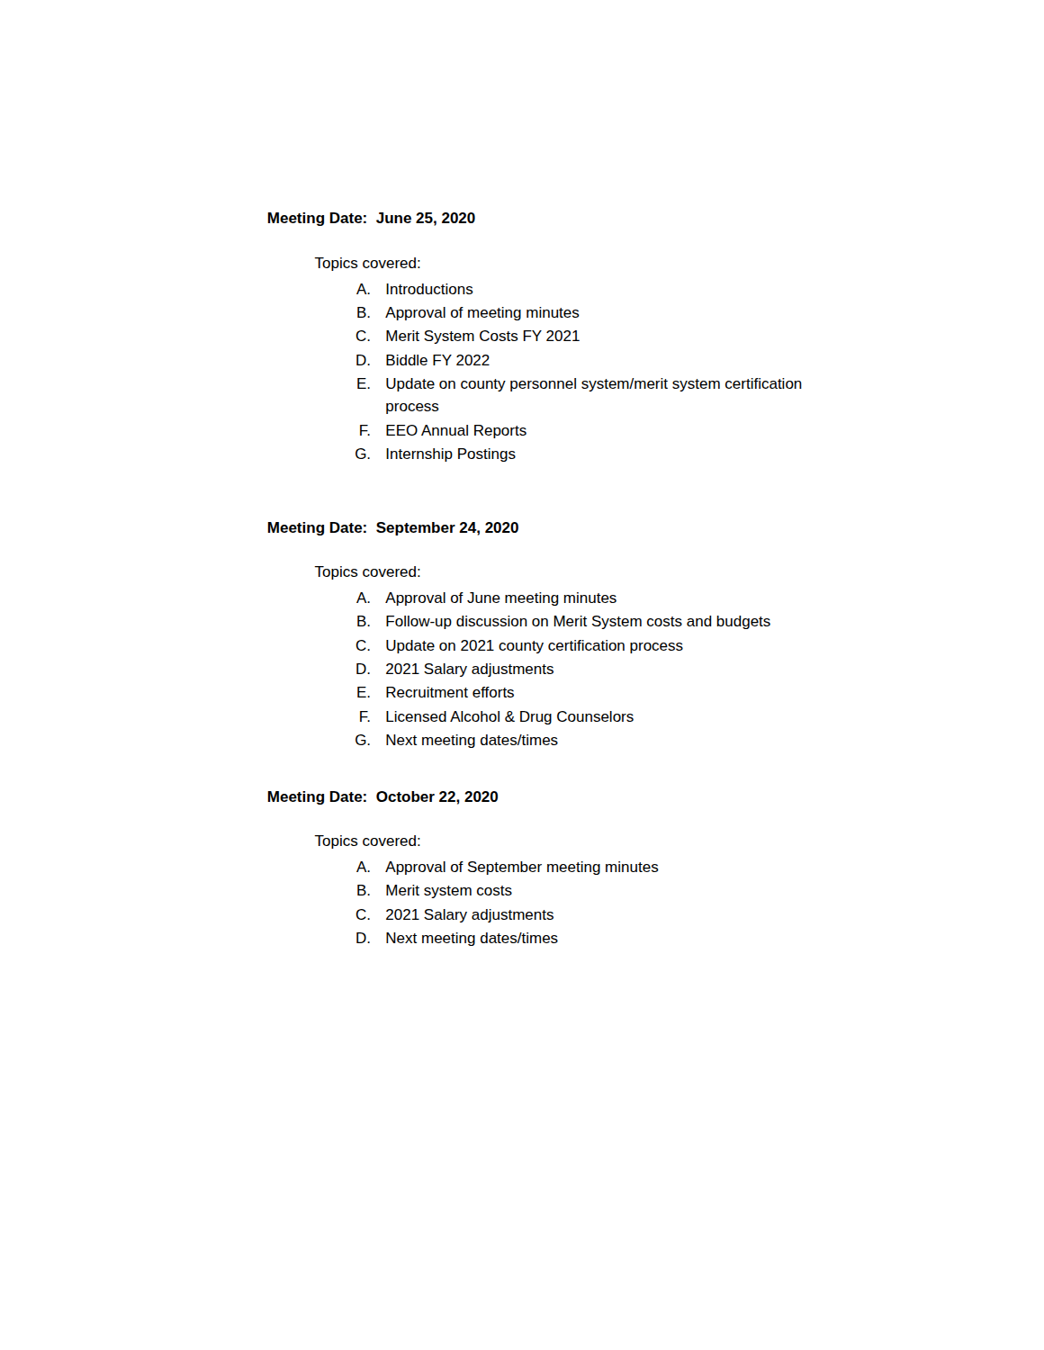Meeting Date: June 25, 2020
Topics covered:
Introductions
Approval of meeting minutes
Merit System Costs FY 2021
Biddle FY 2022
Update on county personnel system/merit system certification process
EEO Annual Reports
Internship Postings
Meeting Date: September 24, 2020
Topics covered:
Approval of June meeting minutes
Follow-up discussion on Merit System costs and budgets
Update on 2021 county certification process
2021 Salary adjustments
Recruitment efforts
Licensed Alcohol & Drug Counselors
Next meeting dates/times
Meeting Date: October 22, 2020
Topics covered:
Approval of September meeting minutes
Merit system costs
2021 Salary adjustments
Next meeting dates/times